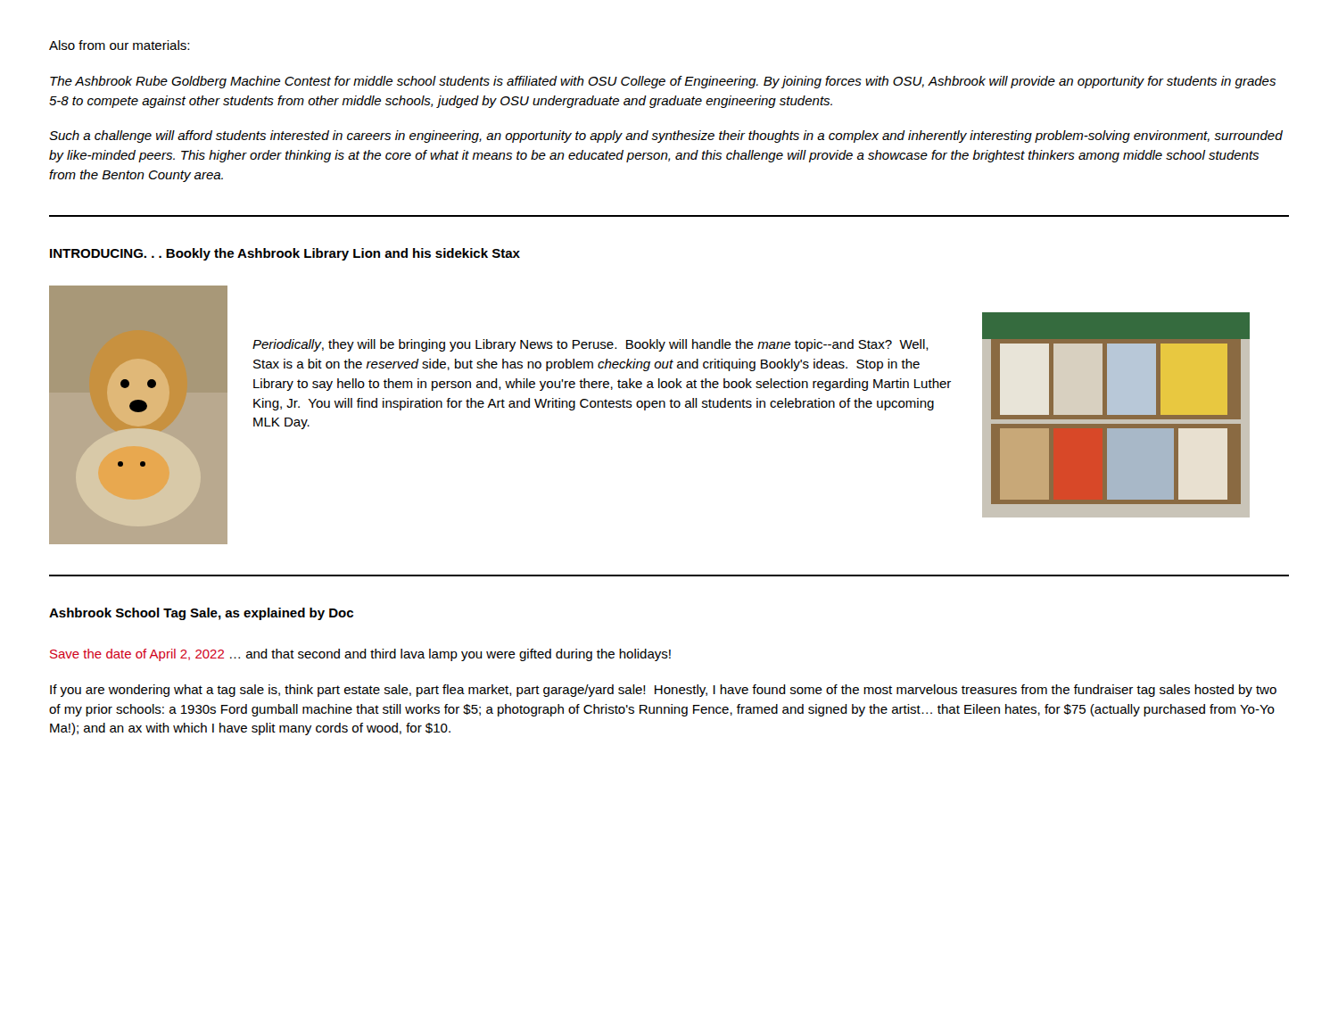Also from our materials:
The Ashbrook Rube Goldberg Machine Contest for middle school students is affiliated with OSU College of Engineering. By joining forces with OSU, Ashbrook will provide an opportunity for students in grades 5-8 to compete against other students from other middle schools, judged by OSU undergraduate and graduate engineering students.
Such a challenge will afford students interested in careers in engineering, an opportunity to apply and synthesize their thoughts in a complex and inherently interesting problem-solving environment, surrounded by like-minded peers. This higher order thinking is at the core of what it means to be an educated person, and this challenge will provide a showcase for the brightest thinkers among middle school students from the Benton County area.
INTRODUCING. . . Bookly the Ashbrook Library Lion and his sidekick Stax
Periodically, they will be bringing you Library News to Peruse. Bookly will handle the mane topic--and Stax? Well, Stax is a bit on the reserved side, but she has no problem checking out and critiquing Bookly's ideas. Stop in the Library to say hello to them in person and, while you're there, take a look at the book selection regarding Martin Luther King, Jr. You will find inspiration for the Art and Writing Contests open to all students in celebration of the upcoming MLK Day.
Ashbrook School Tag Sale, as explained by Doc
Save the date of April 2, 2022 … and that second and third lava lamp you were gifted during the holidays!
If you are wondering what a tag sale is, think part estate sale, part flea market, part garage/yard sale! Honestly, I have found some of the most marvelous treasures from the fundraiser tag sales hosted by two of my prior schools: a 1930s Ford gumball machine that still works for $5; a photograph of Christo's Running Fence, framed and signed by the artist… that Eileen hates, for $75 (actually purchased from Yo-Yo Ma!); and an ax with which I have split many cords of wood, for $10.